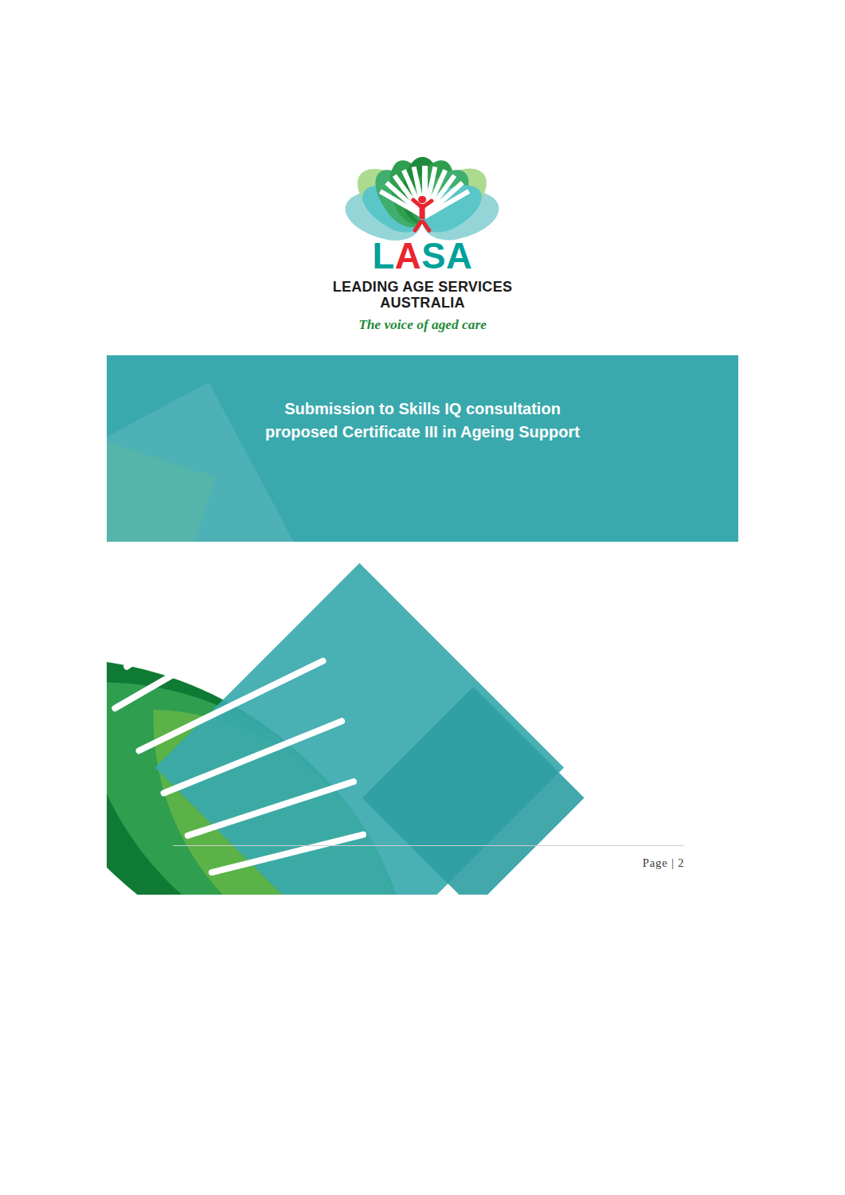LASA
LEADING AGE SERVICES
AUSTRALIA
The voice of aged care
Submission to Skills IQ consultation
proposed Certificate III in Ageing Support
Page | 2